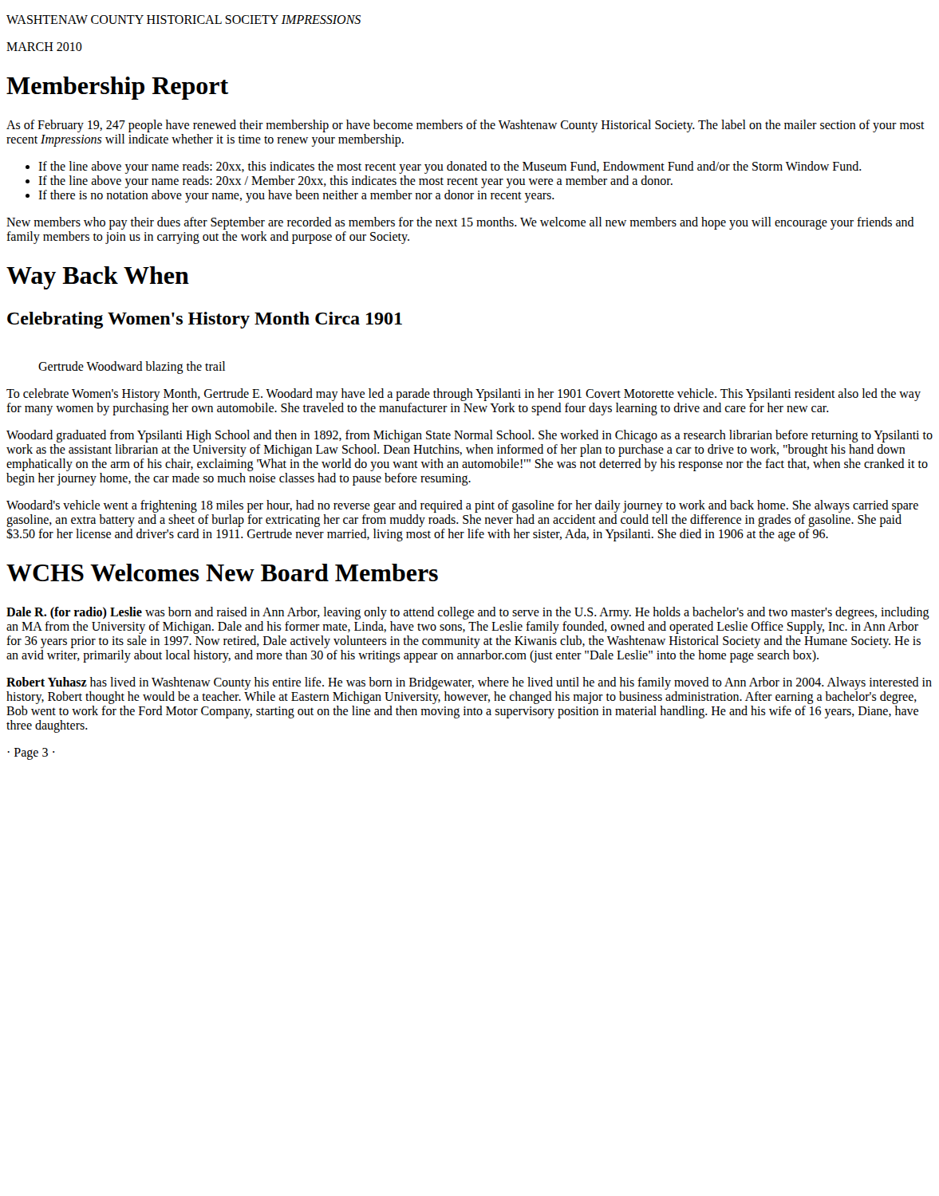WASHTENAW COUNTY HISTORICAL SOCIETY IMPRESSIONS
MARCH 2010
Membership Report
As of February 19, 247 people have renewed their membership or have become members of the Washtenaw County Historical Society. The label on the mailer section of your most recent Impressions will indicate whether it is time to renew your membership.
If the line above your name reads: 20xx, this indicates the most recent year you donated to the Museum Fund, Endowment Fund and/or the Storm Window Fund.
If the line above your name reads: 20xx / Member 20xx, this indicates the most recent year you were a member and a donor.
If there is no notation above your name, you have been neither a member nor a donor in recent years.
New members who pay their dues after September are recorded as members for the next 15 months. We welcome all new members and hope you will encourage your friends and family members to join us in carrying out the work and purpose of our Society.
Way Back When
Celebrating Women's History Month Circa 1901
Gertrude Woodward blazing the trail
To celebrate Women's History Month, Gertrude E. Woodard may have led a parade through Ypsilanti in her 1901 Covert Motorette vehicle. This Ypsilanti resident also led the way for many women by purchasing her own automobile. She traveled to the manufacturer in New York to spend four days learning to drive and care for her new car.
Woodard graduated from Ypsilanti High School and then in 1892, from Michigan State Normal School. She worked in Chicago as a research librarian before returning to Ypsilanti to work as the assistant librarian at the University of Michigan Law School. Dean Hutchins, when informed of her plan to purchase a car to drive to work, "brought his hand down emphatically on the arm of his chair, exclaiming 'What in the world do you want with an automobile!'" She was not deterred by his response nor the fact that, when she cranked it to begin her journey home, the car made so much noise classes had to pause before resuming.
Woodard's vehicle went a frightening 18 miles per hour, had no reverse gear and required a pint of gasoline for her daily journey to work and back home. She always carried spare gasoline, an extra battery and a sheet of burlap for extricating her car from muddy roads. She never had an accident and could tell the difference in grades of gasoline. She paid $3.50 for her license and driver's card in 1911. Gertrude never married, living most of her life with her sister, Ada, in Ypsilanti. She died in 1906 at the age of 96.
WCHS Welcomes New Board Members
Dale R. (for radio) Leslie was born and raised in Ann Arbor, leaving only to attend college and to serve in the U.S. Army. He holds a bachelor's and two master's degrees, including an MA from the University of Michigan. Dale and his former mate, Linda, have two sons, The Leslie family founded, owned and operated Leslie Office Supply, Inc. in Ann Arbor for 36 years prior to its sale in 1997. Now retired, Dale actively volunteers in the community at the Kiwanis club, the Washtenaw Historical Society and the Humane Society. He is an avid writer, primarily about local history, and more than 30 of his writings appear on annarbor.com (just enter "Dale Leslie" into the home page search box).
Robert Yuhasz has lived in Washtenaw County his entire life. He was born in Bridgewater, where he lived until he and his family moved to Ann Arbor in 2004. Always interested in history, Robert thought he would be a teacher. While at Eastern Michigan University, however, he changed his major to business administration. After earning a bachelor's degree, Bob went to work for the Ford Motor Company, starting out on the line and then moving into a supervisory position in material handling. He and his wife of 16 years, Diane, have three daughters.
· Page 3 ·